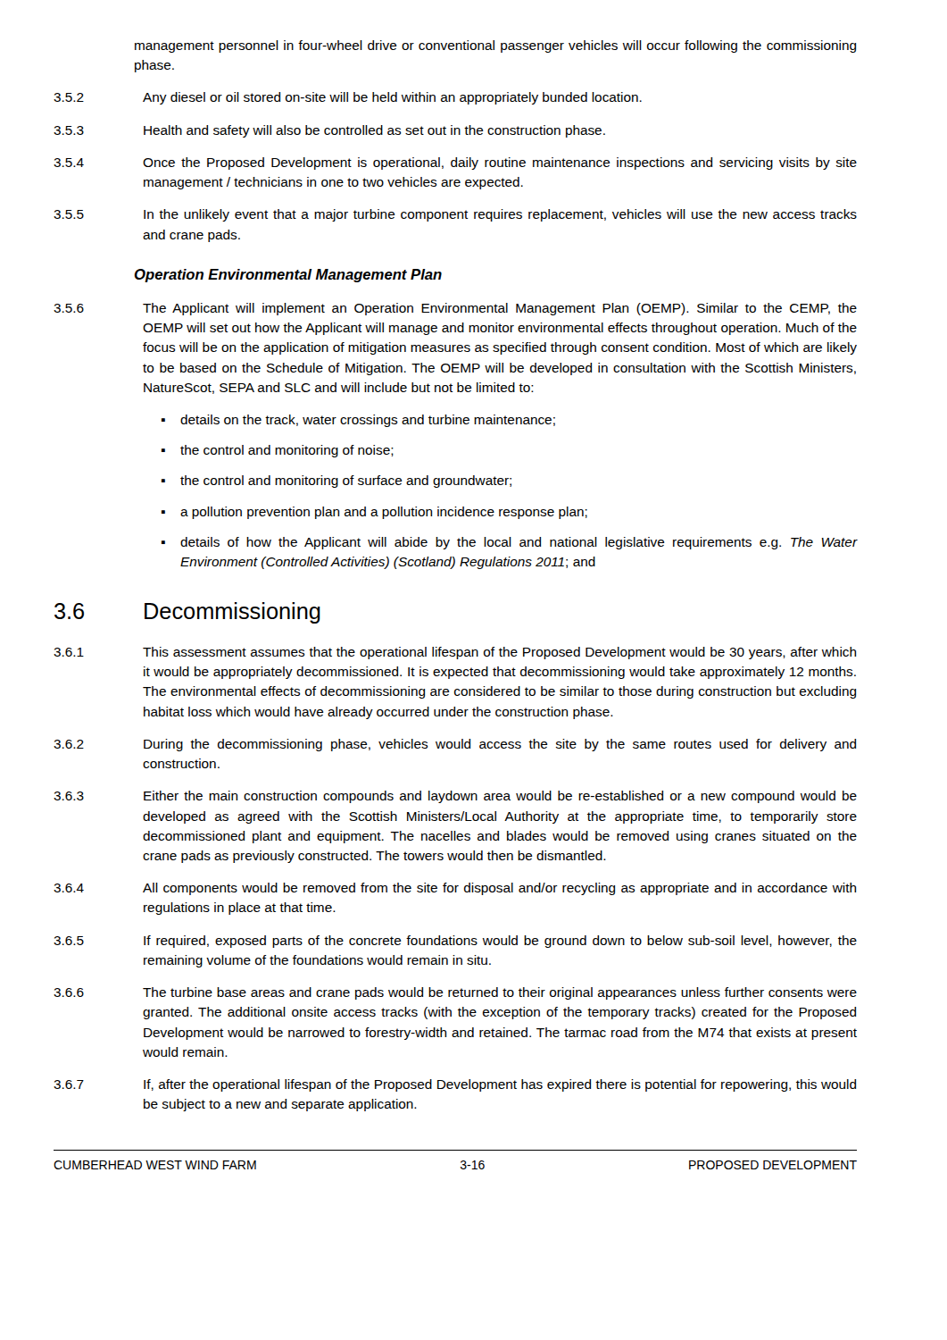management personnel in four-wheel drive or conventional passenger vehicles will occur following the commissioning phase.
3.5.2
Any diesel or oil stored on-site will be held within an appropriately bunded location.
3.5.3
Health and safety will also be controlled as set out in the construction phase.
3.5.4
Once the Proposed Development is operational, daily routine maintenance inspections and servicing visits by site management / technicians in one to two vehicles are expected.
3.5.5
In the unlikely event that a major turbine component requires replacement, vehicles will use the new access tracks and crane pads.
Operation Environmental Management Plan
3.5.6
The Applicant will implement an Operation Environmental Management Plan (OEMP). Similar to the CEMP, the OEMP will set out how the Applicant will manage and monitor environmental effects throughout operation. Much of the focus will be on the application of mitigation measures as specified through consent condition. Most of which are likely to be based on the Schedule of Mitigation. The OEMP will be developed in consultation with the Scottish Ministers, NatureScot, SEPA and SLC and will include but not be limited to:
details on the track, water crossings and turbine maintenance;
the control and monitoring of noise;
the control and monitoring of surface and groundwater;
a pollution prevention plan and a pollution incidence response plan;
details of how the Applicant will abide by the local and national legislative requirements e.g. The Water Environment (Controlled Activities) (Scotland) Regulations 2011; and
3.6
Decommissioning
3.6.1
This assessment assumes that the operational lifespan of the Proposed Development would be 30 years, after which it would be appropriately decommissioned. It is expected that decommissioning would take approximately 12 months. The environmental effects of decommissioning are considered to be similar to those during construction but excluding habitat loss which would have already occurred under the construction phase.
3.6.2
During the decommissioning phase, vehicles would access the site by the same routes used for delivery and construction.
3.6.3
Either the main construction compounds and laydown area would be re-established or a new compound would be developed as agreed with the Scottish Ministers/Local Authority at the appropriate time, to temporarily store decommissioned plant and equipment. The nacelles and blades would be removed using cranes situated on the crane pads as previously constructed. The towers would then be dismantled.
3.6.4
All components would be removed from the site for disposal and/or recycling as appropriate and in accordance with regulations in place at that time.
3.6.5
If required, exposed parts of the concrete foundations would be ground down to below sub-soil level, however, the remaining volume of the foundations would remain in situ.
3.6.6
The turbine base areas and crane pads would be returned to their original appearances unless further consents were granted. The additional onsite access tracks (with the exception of the temporary tracks) created for the Proposed Development would be narrowed to forestry-width and retained. The tarmac road from the M74 that exists at present would remain.
3.6.7
If, after the operational lifespan of the Proposed Development has expired there is potential for repowering, this would be subject to a new and separate application.
CUMBERHEAD WEST WIND FARM
3-16
PROPOSED DEVELOPMENT